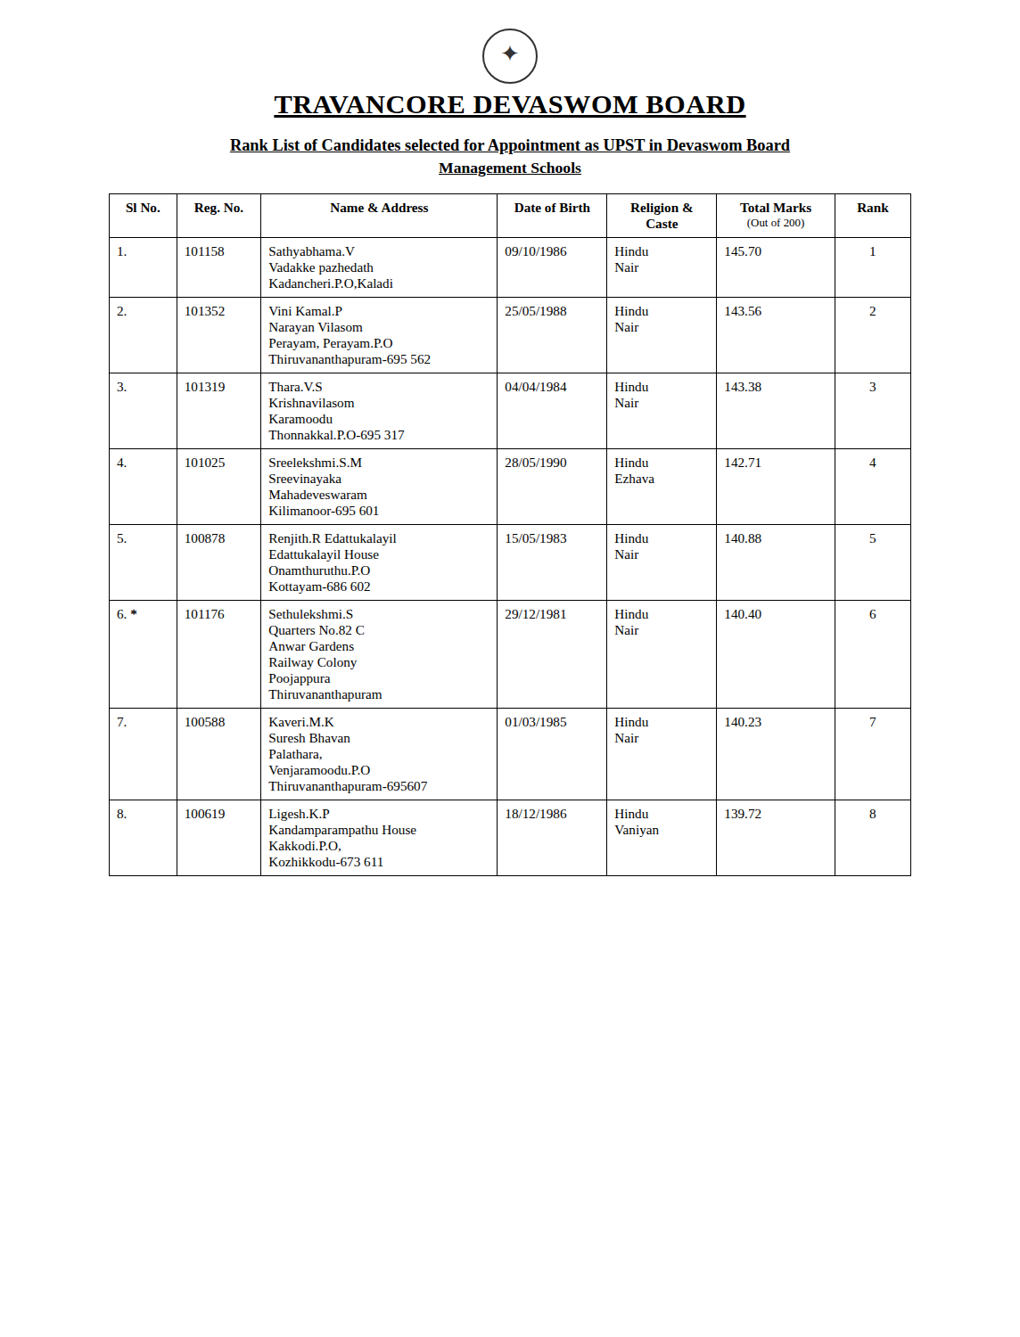✦
TRAVANCORE DEVASWOM BOARD
Rank List of Candidates selected for Appointment as UPST in Devaswom Board
Management Schools
| Sl No. | Reg. No. | Name & Address | Date of Birth | Religion & Caste | Total Marks (Out of 200) | Rank |
| --- | --- | --- | --- | --- | --- | --- |
| 1. | 101158 | Sathyabhama.V Vadakke pazhedath Kadancheri.P.O,Kaladi | 09/10/1986 | Hindu Nair | 145.70 | 1 |
| 2. | 101352 | Vini Kamal.P Narayan Vilasom Perayam, Perayam.P.O Thiruvananthapuram-695 562 | 25/05/1988 | Hindu Nair | 143.56 | 2 |
| 3. | 101319 | Thara.V.S Krishnavilasom Karamoodu Thonnakkal.P.O-695 317 | 04/04/1984 | Hindu Nair | 143.38 | 3 |
| 4. | 101025 | Sreelekshmi.S.M Sreevinayaka Mahadeveswaram Kilimanoor-695 601 | 28/05/1990 | Hindu Ezhava | 142.71 | 4 |
| 5. | 100878 | Renjith.R Edattukalayil Edattukalayil House Onamthuruthu.P.O Kottayam-686 602 | 15/05/1983 | Hindu Nair | 140.88 | 5 |
| 6. * | 101176 | Sethulekshmi.S Quarters No.82 C Anwar Gardens Railway Colony Poojappura Thiruvananthapuram | 29/12/1981 | Hindu Nair | 140.40 | 6 |
| 7. | 100588 | Kaveri.M.K Suresh Bhavan Palathara, Venjaramoodu.P.O Thiruvananthapuram-695607 | 01/03/1985 | Hindu Nair | 140.23 | 7 |
| 8. | 100619 | Ligesh.K.P Kandamparampathu House Kakkodi.P.O, Kozhikkodu-673 611 | 18/12/1986 | Hindu Vaniyan | 139.72 | 8 |